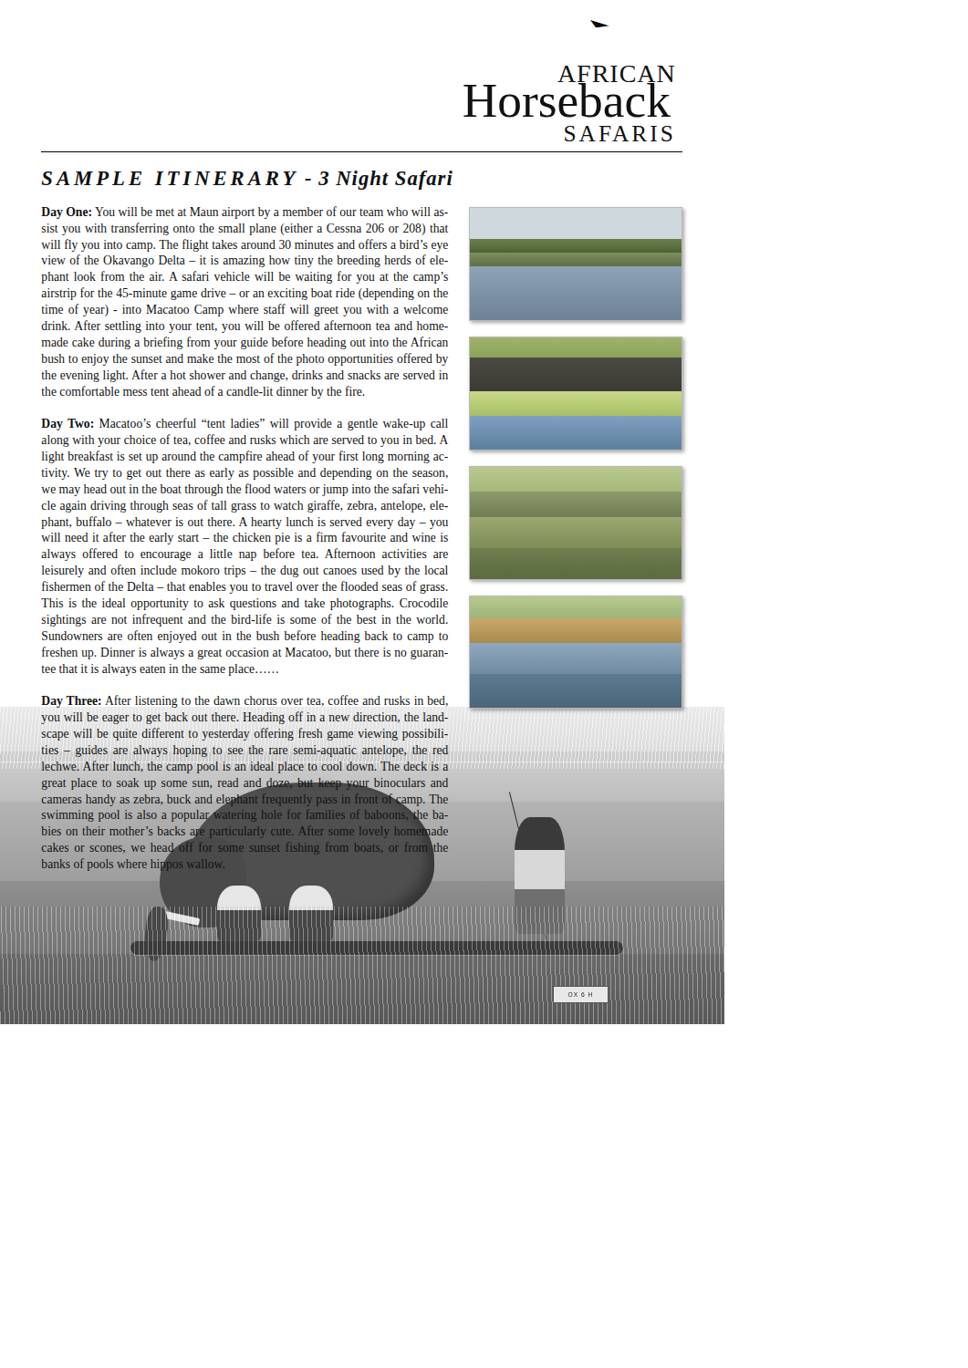➤ AFRICAN Horseback SAFARIS
SAMPLE ITINERARY - 3 Night Safari
Day One: You will be met at Maun airport by a member of our team who will assist you with transferring onto the small plane (either a Cessna 206 or 208) that will fly you into camp. The flight takes around 30 minutes and offers a bird’s eye view of the Okavango Delta – it is amazing how tiny the breeding herds of elephant look from the air. A safari vehicle will be waiting for you at the camp’s airstrip for the 45-minute game drive – or an exciting boat ride (depending on the time of year) - into Macatoo Camp where staff will greet you with a welcome drink. After settling into your tent, you will be offered afternoon tea and homemade cake during a briefing from your guide before heading out into the African bush to enjoy the sunset and make the most of the photo opportunities offered by the evening light. After a hot shower and change, drinks and snacks are served in the comfortable mess tent ahead of a candle-lit dinner by the fire.
Day Two: Macatoo’s cheerful “tent ladies” will provide a gentle wake-up call along with your choice of tea, coffee and rusks which are served to you in bed. A light breakfast is set up around the campfire ahead of your first long morning activity. We try to get out there as early as possible and depending on the season, we may head out in the boat through the flood waters or jump into the safari vehicle again driving through seas of tall grass to watch giraffe, zebra, antelope, elephant, buffalo – whatever is out there. A hearty lunch is served every day – you will need it after the early start – the chicken pie is a firm favourite and wine is always offered to encourage a little nap before tea. Afternoon activities are leisurely and often include mokoro trips – the dug out canoes used by the local fishermen of the Delta – that enables you to travel over the flooded seas of grass. This is the ideal opportunity to ask questions and take photographs. Crocodile sightings are not infrequent and the bird-life is some of the best in the world. Sundowners are often enjoyed out in the bush before heading back to camp to freshen up. Dinner is always a great occasion at Macatoo, but there is no guarantee that it is always eaten in the same place……
Day Three: After listening to the dawn chorus over tea, coffee and rusks in bed, you will be eager to get back out there. Heading off in a new direction, the landscape will be quite different to yesterday offering fresh game viewing possibilities – guides are always hoping to see the rare semi-aquatic antelope, the red lechwe. After lunch, the camp pool is an ideal place to cool down. The deck is a great place to soak up some sun, read and doze, but keep your binoculars and cameras handy as zebra, buck and elephant frequently pass in front of camp. The swimming pool is also a popular watering hole for families of baboons, the babies on their mother’s backs are particularly cute. After some lovely homemade cakes or scones, we head off for some sunset fishing from boats, or from the banks of pools where hippos wallow.
OX 6 H